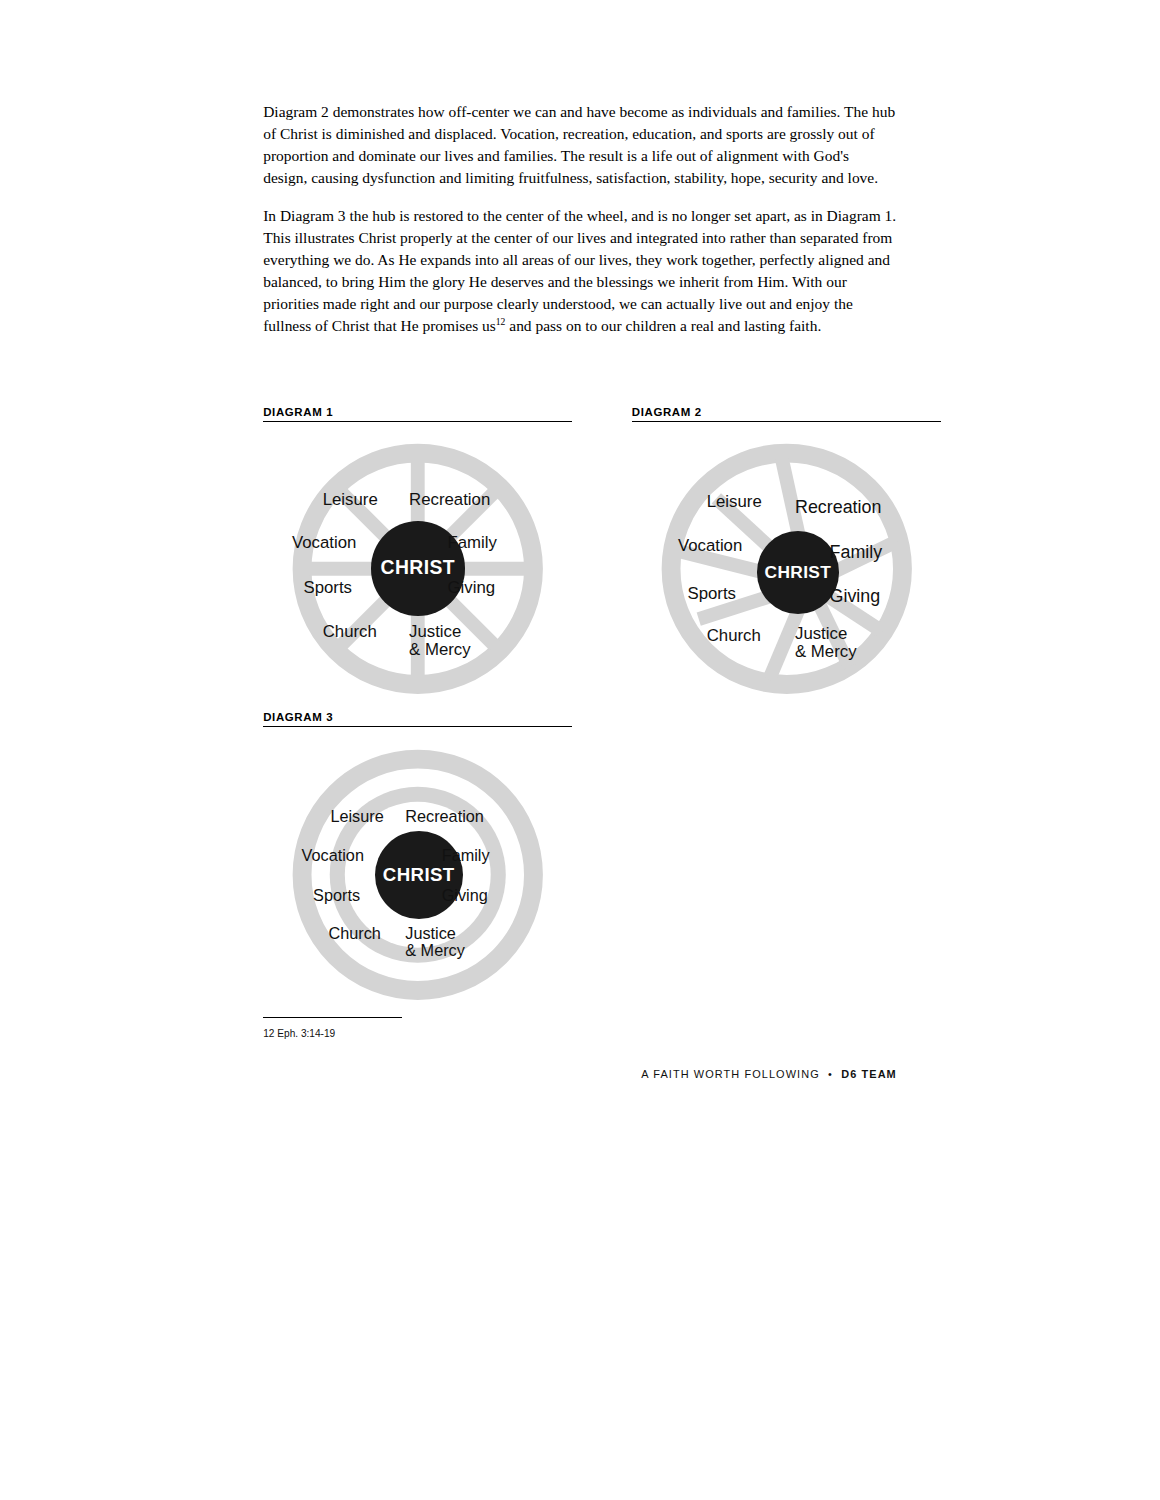Diagram 2 demonstrates how off-center we can and have become as individuals and families. The hub of Christ is diminished and displaced. Vocation, recreation, education, and sports are grossly out of proportion and dominate our lives and families. The result is a life out of alignment with God's design, causing dysfunction and limiting fruitfulness, satisfaction, stability, hope, security and love.
In Diagram 3 the hub is restored to the center of the wheel, and is no longer set apart, as in Diagram 1. This illustrates Christ properly at the center of our lives and integrated into rather than separated from everything we do. As He expands into all areas of our lives, they work together, perfectly aligned and balanced, to bring Him the glory He deserves and the blessings we inherit from Him. With our priorities made right and our purpose clearly understood, we can actually live out and enjoy the fullness of Christ that He promises us12 and pass on to our children a real and lasting faith.
DIAGRAM 1
CHRIST
Leisure
Recreation
Vocation
Family
Sports
Giving
Church
Justice
& Mercy
DIAGRAM 2
CHRIST
Leisure
Recreation
Vocation
Family
Sports
Giving
Church
Justice
& Mercy
DIAGRAM 3
CHRIST
Leisure
Recreation
Vocation
Family
Sports
Giving
Church
Justice
& Mercy
12 Eph. 3:14-19
A FAITH WORTH FOLLOWING • D6 TEAM